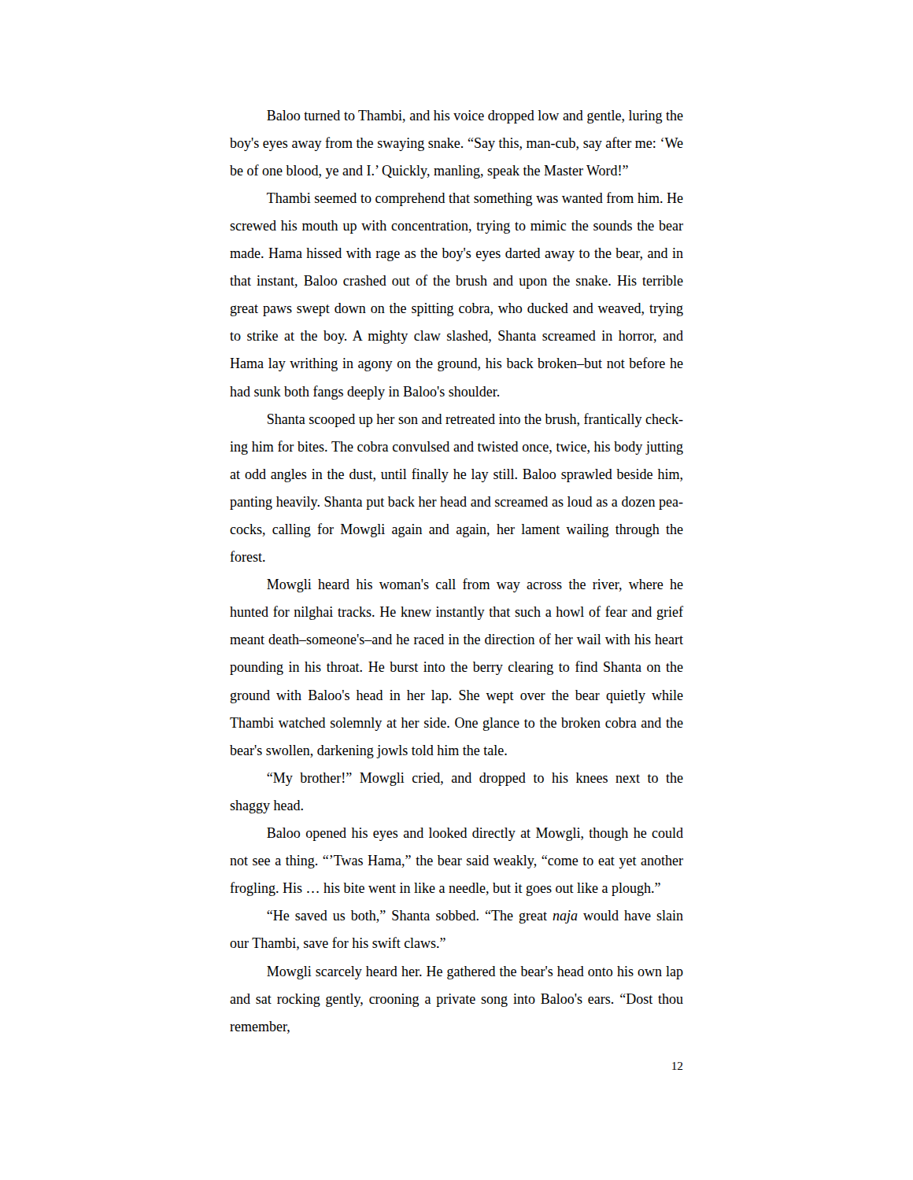Baloo turned to Thambi, and his voice dropped low and gentle, luring the boy's eyes away from the swaying snake. “Say this, man-cub, say after me: ‘We be of one blood, ye and I.’ Quickly, manling, speak the Master Word!”
Thambi seemed to comprehend that something was wanted from him. He screwed his mouth up with concentration, trying to mimic the sounds the bear made. Hama hissed with rage as the boy's eyes darted away to the bear, and in that instant, Baloo crashed out of the brush and upon the snake. His terrible great paws swept down on the spitting cobra, who ducked and weaved, trying to strike at the boy. A mighty claw slashed, Shanta screamed in horror, and Hama lay writhing in agony on the ground, his back broken–but not before he had sunk both fangs deeply in Baloo's shoulder.
Shanta scooped up her son and retreated into the brush, frantically checking him for bites. The cobra convulsed and twisted once, twice, his body jutting at odd angles in the dust, until finally he lay still. Baloo sprawled beside him, panting heavily. Shanta put back her head and screamed as loud as a dozen peacocks, calling for Mowgli again and again, her lament wailing through the forest.
Mowgli heard his woman's call from way across the river, where he hunted for nilghai tracks. He knew instantly that such a howl of fear and grief meant death–someone's–and he raced in the direction of her wail with his heart pounding in his throat. He burst into the berry clearing to find Shanta on the ground with Baloo's head in her lap. She wept over the bear quietly while Thambi watched solemnly at her side. One glance to the broken cobra and the bear's swollen, darkening jowls told him the tale.
“My brother!” Mowgli cried, and dropped to his knees next to the shaggy head.
Baloo opened his eyes and looked directly at Mowgli, though he could not see a thing. “’Twas Hama,” the bear said weakly, “come to eat yet another frogling. His … his bite went in like a needle, but it goes out like a plough.”
“He saved us both,” Shanta sobbed. “The great naja would have slain our Thambi, save for his swift claws.”
Mowgli scarcely heard her. He gathered the bear's head onto his own lap and sat rocking gently, crooning a private song into Baloo's ears. “Dost thou remember,
12